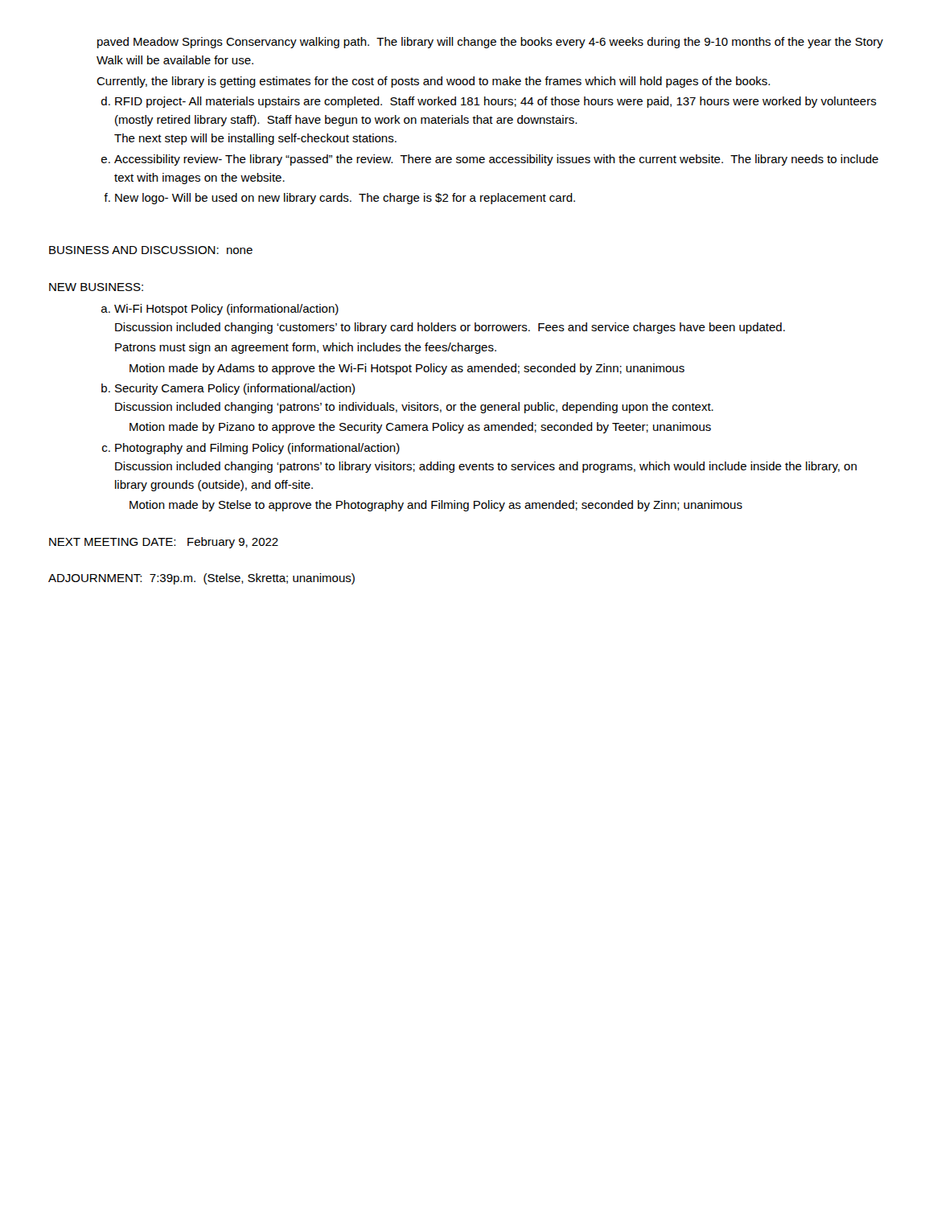paved Meadow Springs Conservancy walking path. The library will change the books every 4-6 weeks during the 9-10 months of the year the Story Walk will be available for use.
Currently, the library is getting estimates for the cost of posts and wood to make the frames which will hold pages of the books.
RFID project- All materials upstairs are completed. Staff worked 181 hours; 44 of those hours were paid, 137 hours were worked by volunteers (mostly retired library staff). Staff have begun to work on materials that are downstairs.
The next step will be installing self-checkout stations.
Accessibility review- The library “passed” the review. There are some accessibility issues with the current website. The library needs to include text with images on the website.
New logo- Will be used on new library cards. The charge is $2 for a replacement card.
BUSINESS AND DISCUSSION: none
NEW BUSINESS:
Wi-Fi Hotspot Policy (informational/action)
Discussion included changing ‘customers’ to library card holders or borrowers. Fees and service charges have been updated.
Patrons must sign an agreement form, which includes the fees/charges.
Motion made by Adams to approve the Wi-Fi Hotspot Policy as amended; seconded by Zinn; unanimous
Security Camera Policy (informational/action)
Discussion included changing ‘patrons’ to individuals, visitors, or the general public, depending upon the context.
Motion made by Pizano to approve the Security Camera Policy as amended; seconded by Teeter; unanimous
Photography and Filming Policy (informational/action)
Discussion included changing ‘patrons’ to library visitors; adding events to services and programs, which would include inside the library, on library grounds (outside), and off-site.
Motion made by Stelse to approve the Photography and Filming Policy as amended; seconded by Zinn; unanimous
NEXT MEETING DATE: February 9, 2022
ADJOURNMENT: 7:39p.m. (Stelse, Skretta; unanimous)